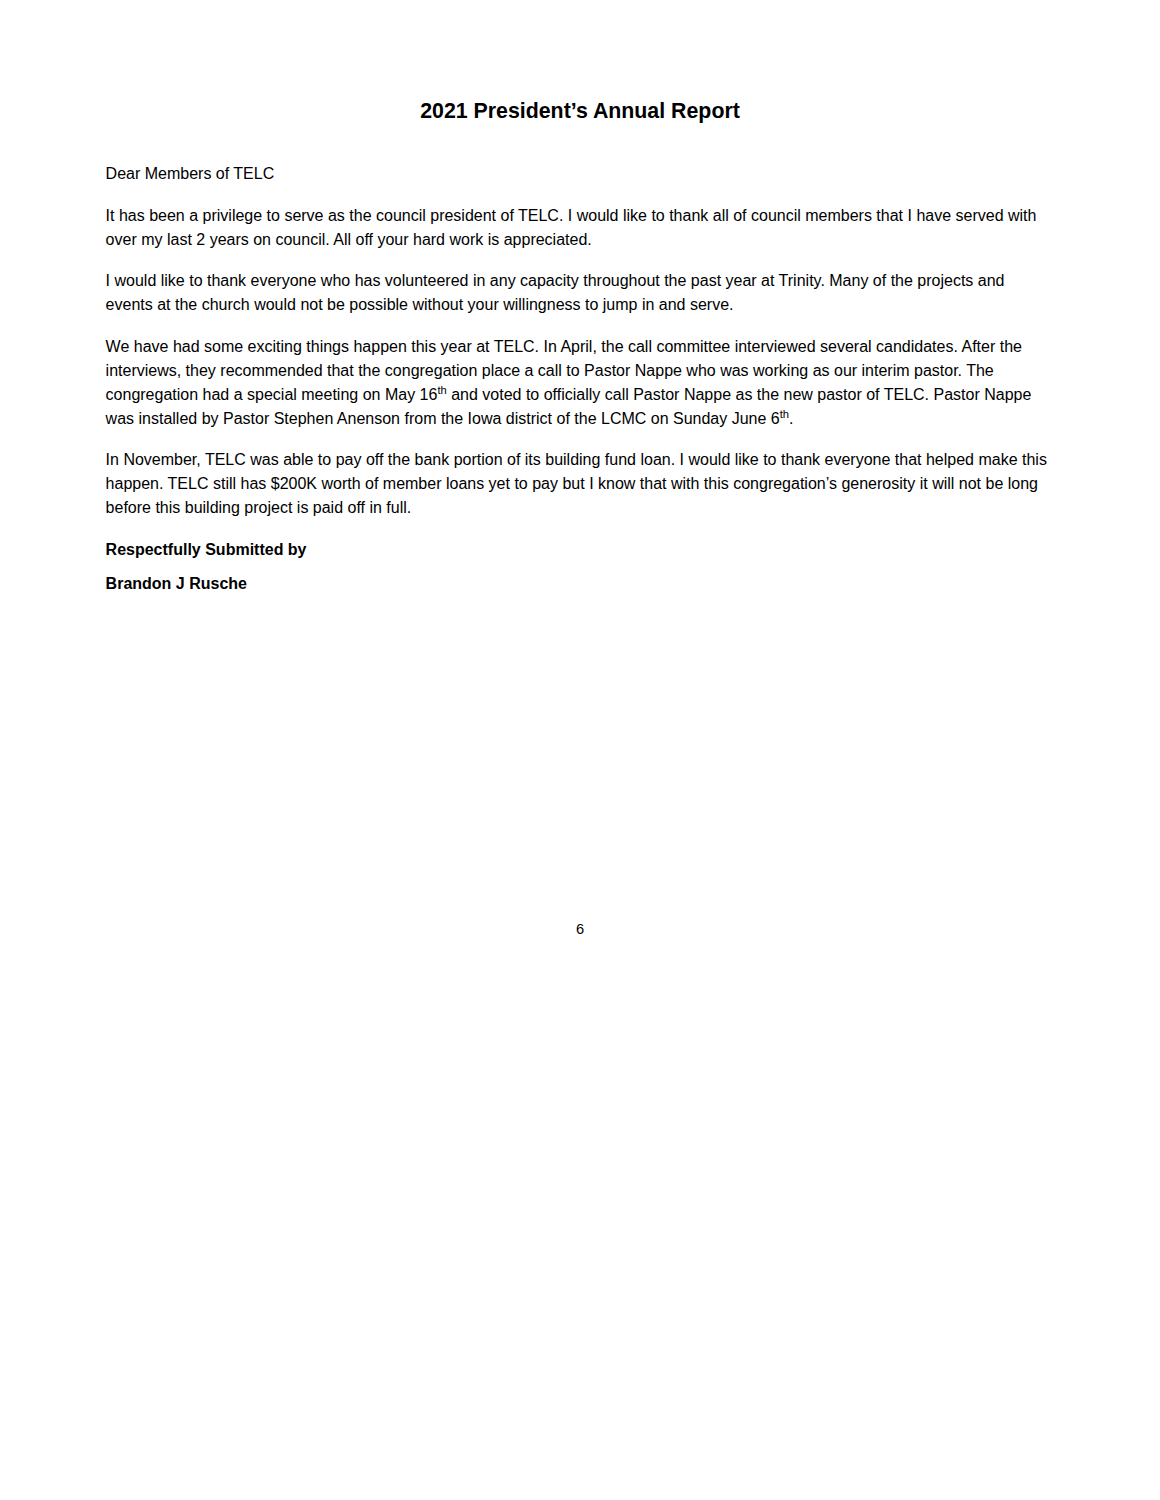2021 President’s Annual Report
Dear Members of TELC
It has been a privilege to serve as the council president of TELC. I would like to thank all of council members that I have served with over my last 2 years on council. All off your hard work is appreciated.
I would like to thank everyone who has volunteered in any capacity throughout the past year at Trinity. Many of the projects and events at the church would not be possible without your willingness to jump in and serve.
We have had some exciting things happen this year at TELC. In April, the call committee interviewed several candidates. After the interviews, they recommended that the congregation place a call to Pastor Nappe who was working as our interim pastor. The congregation had a special meeting on May 16th and voted to officially call Pastor Nappe as the new pastor of TELC. Pastor Nappe was installed by Pastor Stephen Anenson from the Iowa district of the LCMC on Sunday June 6th.
In November, TELC was able to pay off the bank portion of its building fund loan. I would like to thank everyone that helped make this happen. TELC still has $200K worth of member loans yet to pay but I know that with this congregation’s generosity it will not be long before this building project is paid off in full.
Respectfully Submitted by
Brandon J Rusche
6